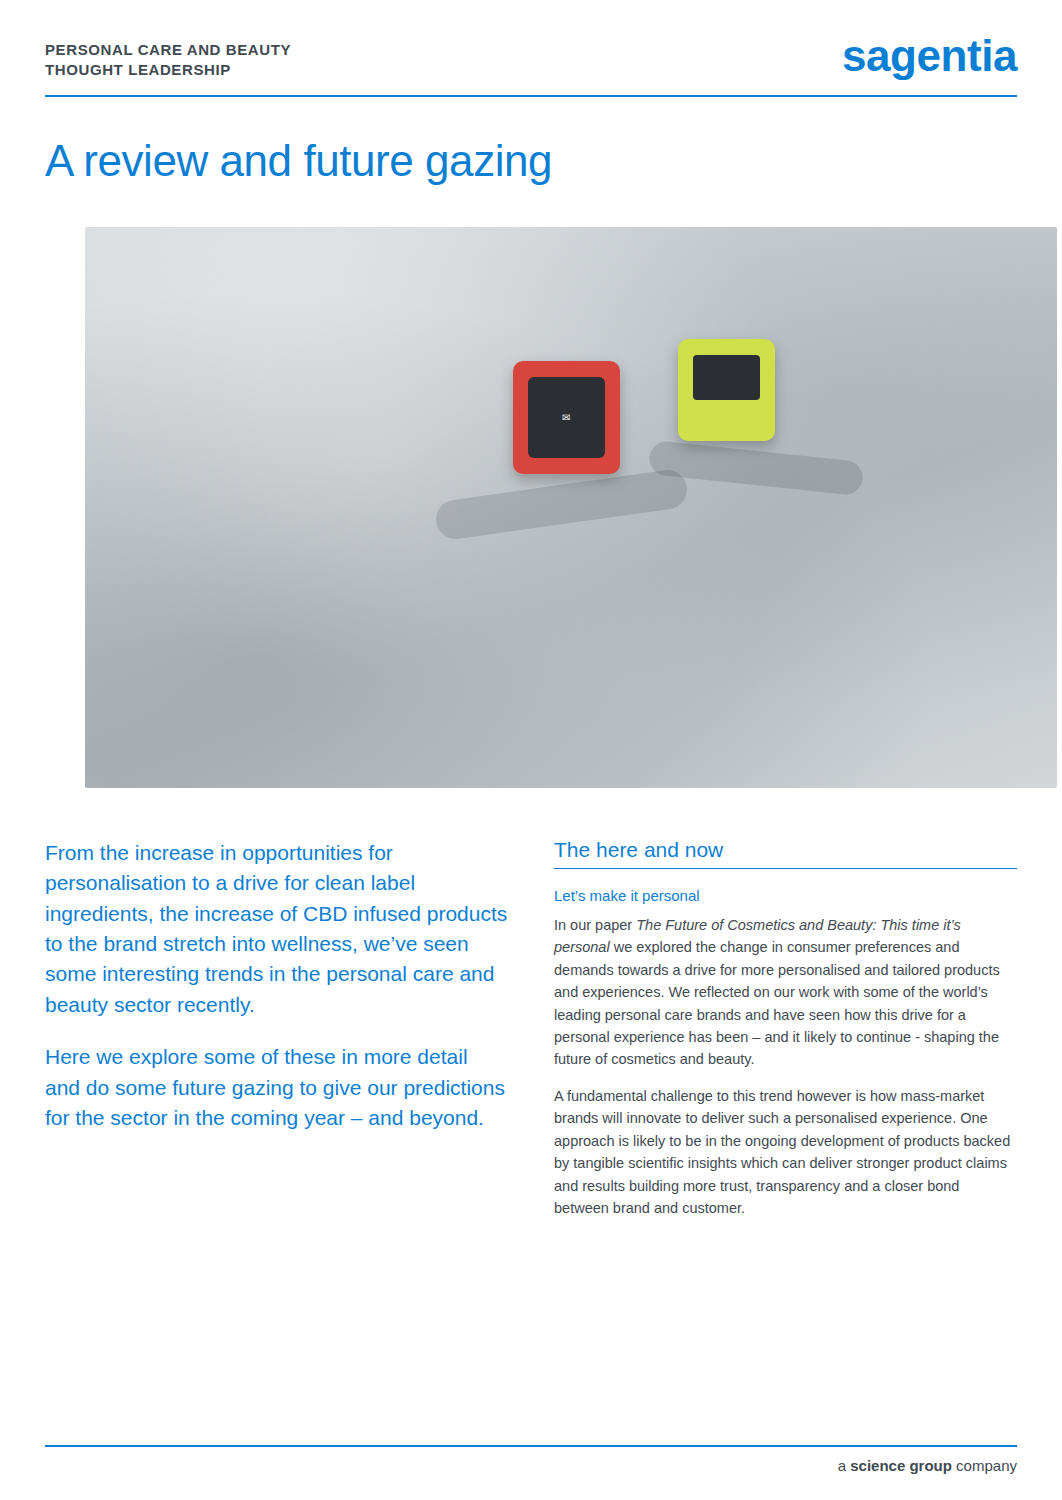Personal care and beauty
Thought leadership
sagentia
A review and future gazing
✉
From the increase in opportunities for personalisation to a drive for clean label ingredients, the increase of CBD infused products to the brand stretch into wellness, we’ve seen some interesting trends in the personal care and beauty sector recently.
Here we explore some of these in more detail and do some future gazing to give our predictions for the sector in the coming year – and beyond.
The here and now
Let’s make it personal
In our paper The Future of Cosmetics and Beauty: This time it’s personal we explored the change in consumer preferences and demands towards a drive for more personalised and tailored products and experiences. We reflected on our work with some of the world’s leading personal care brands and have seen how this drive for a personal experience has been – and it likely to continue - shaping the future of cosmetics and beauty.
A fundamental challenge to this trend however is how mass-market brands will innovate to deliver such a personalised experience. One approach is likely to be in the ongoing development of products backed by tangible scientific insights which can deliver stronger product claims and results building more trust, transparency and a closer bond between brand and customer.
a science group company